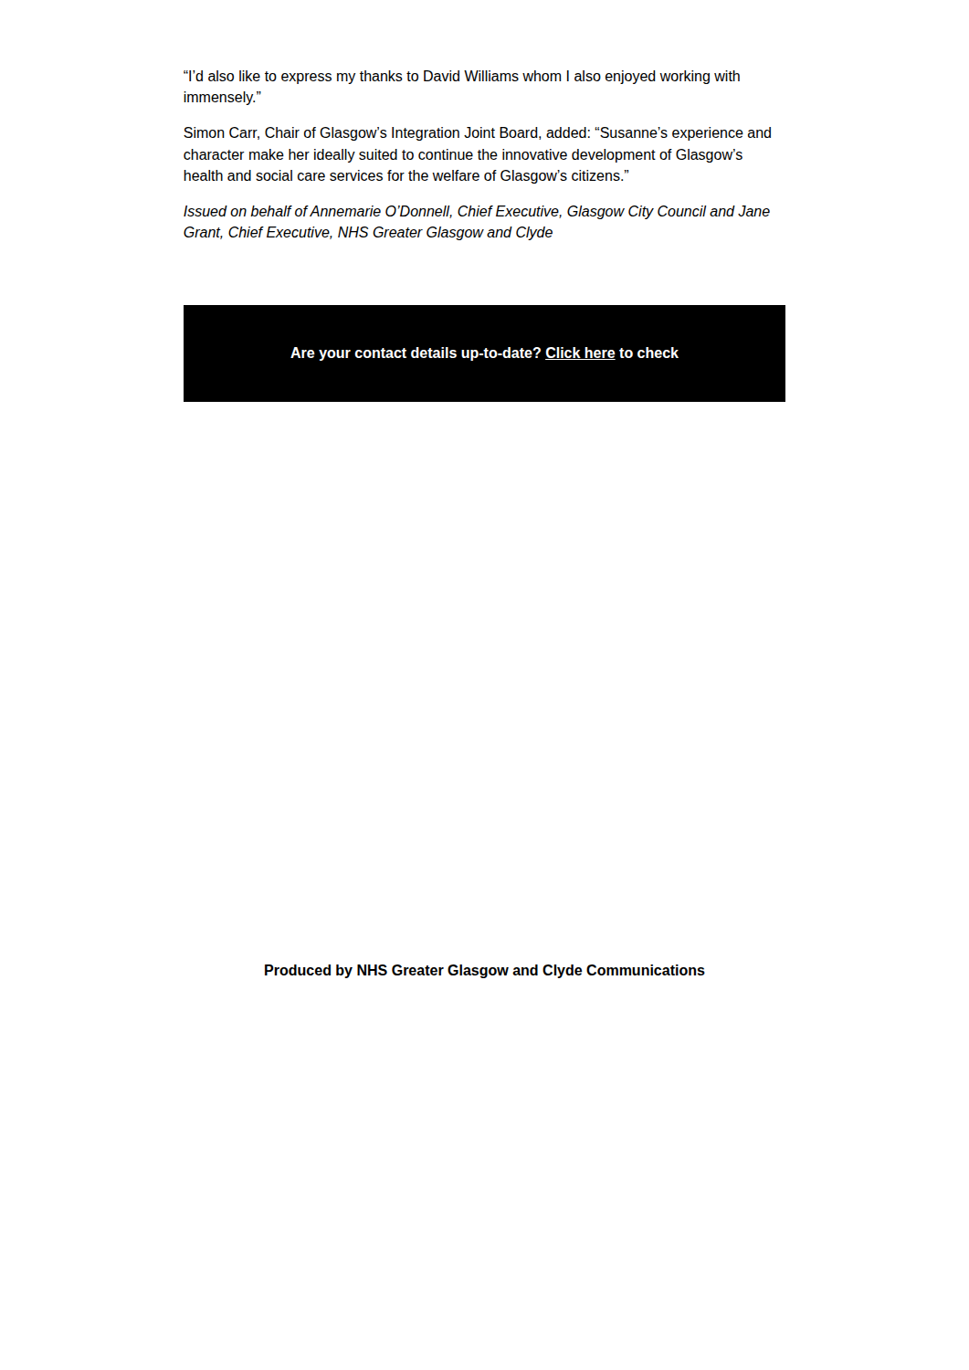“I’d also like to express my thanks to David Williams whom I also enjoyed working with immensely.”
Simon Carr, Chair of Glasgow’s Integration Joint Board, added: “Susanne’s experience and character make her ideally suited to continue the innovative development of Glasgow’s health and social care services for the welfare of Glasgow’s citizens.”
Issued on behalf of Annemarie O’Donnell, Chief Executive, Glasgow City Council and Jane Grant, Chief Executive, NHS Greater Glasgow and Clyde
Are your contact details up-to-date? Click here to check
Produced by NHS Greater Glasgow and Clyde Communications